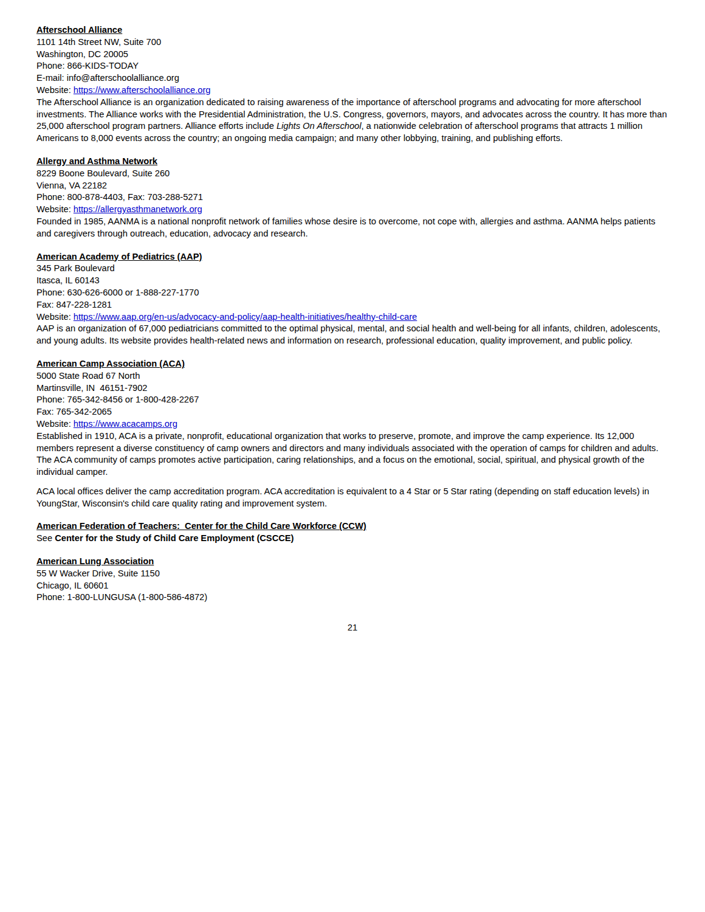Afterschool Alliance
1101 14th Street NW, Suite 700
Washington, DC 20005
Phone: 866-KIDS-TODAY
E-mail: info@afterschoolalliance.org
Website: https://www.afterschoolalliance.org
The Afterschool Alliance is an organization dedicated to raising awareness of the importance of afterschool programs and advocating for more afterschool investments. The Alliance works with the Presidential Administration, the U.S. Congress, governors, mayors, and advocates across the country. It has more than 25,000 afterschool program partners. Alliance efforts include Lights On Afterschool, a nationwide celebration of afterschool programs that attracts 1 million Americans to 8,000 events across the country; an ongoing media campaign; and many other lobbying, training, and publishing efforts.
Allergy and Asthma Network
8229 Boone Boulevard, Suite 260
Vienna, VA 22182
Phone: 800-878-4403, Fax: 703-288-5271
Website: https://allergyasthmanetwork.org
Founded in 1985, AANMA is a national nonprofit network of families whose desire is to overcome, not cope with, allergies and asthma. AANMA helps patients and caregivers through outreach, education, advocacy and research.
American Academy of Pediatrics (AAP)
345 Park Boulevard
Itasca, IL 60143
Phone: 630-626-6000 or 1-888-227-1770
Fax: 847-228-1281
Website: https://www.aap.org/en-us/advocacy-and-policy/aap-health-initiatives/healthy-child-care
AAP is an organization of 67,000 pediatricians committed to the optimal physical, mental, and social health and well-being for all infants, children, adolescents, and young adults. Its website provides health-related news and information on research, professional education, quality improvement, and public policy.
American Camp Association (ACA)
5000 State Road 67 North
Martinsville, IN 46151-7902
Phone: 765-342-8456 or 1-800-428-2267
Fax: 765-342-2065
Website: https://www.acacamps.org
Established in 1910, ACA is a private, nonprofit, educational organization that works to preserve, promote, and improve the camp experience. Its 12,000 members represent a diverse constituency of camp owners and directors and many individuals associated with the operation of camps for children and adults. The ACA community of camps promotes active participation, caring relationships, and a focus on the emotional, social, spiritual, and physical growth of the individual camper.
ACA local offices deliver the camp accreditation program. ACA accreditation is equivalent to a 4 Star or 5 Star rating (depending on staff education levels) in YoungStar, Wisconsin's child care quality rating and improvement system.
American Federation of Teachers: Center for the Child Care Workforce (CCW)
See Center for the Study of Child Care Employment (CSCCE)
American Lung Association
55 W Wacker Drive, Suite 1150
Chicago, IL 60601
Phone: 1-800-LUNGUSA (1-800-586-4872)
21